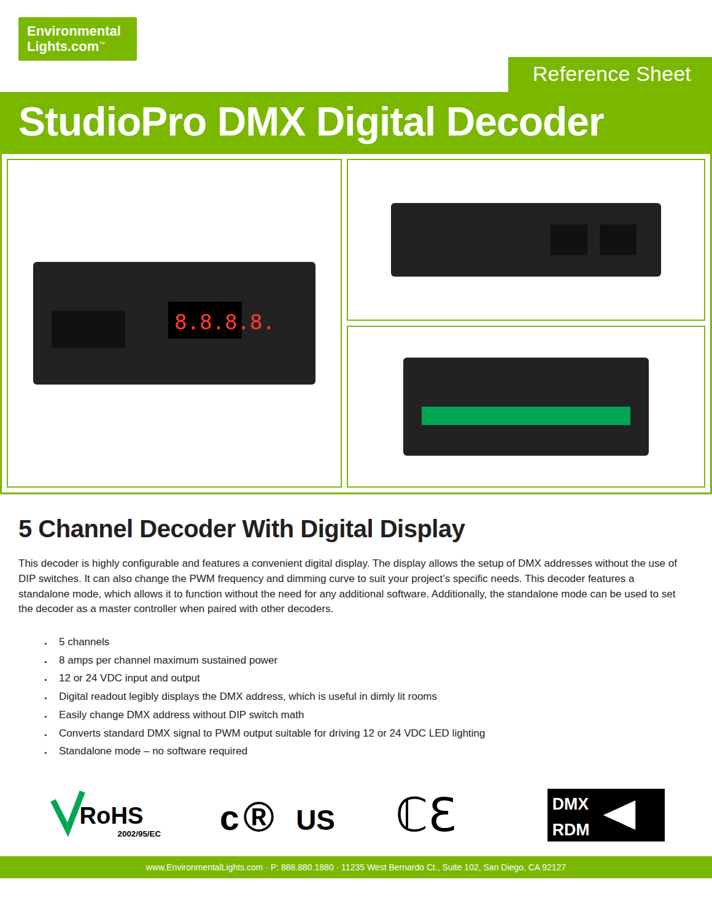Environmental
Lights.com™
Reference Sheet
StudioPro DMX Digital Decoder
5 Channel Decoder With Digital Display
This decoder is highly configurable and features a convenient digital display. The display allows the setup of DMX addresses without the use of DIP switches. It can also change the PWM frequency and dimming curve to suit your project’s specific needs. This decoder features a standalone mode, which allows it to function without the need for any additional software. Additionally, the standalone mode can be used to set the decoder as a master controller when paired with other decoders.
5 channels
8 amps per channel maximum sustained power
12 or 24 VDC input and output
Digital readout legibly displays the DMX address, which is useful in dimly lit rooms
Easily change DMX address without DIP switch math
Converts standard DMX signal to PWM output suitable for driving 12 or 24 VDC LED lighting
Standalone mode – no software required
www.EnvironmentalLights.com · P: 888.880.1880 · 11235 West Bernardo Ct., Suite 102, San Diego, CA 92127